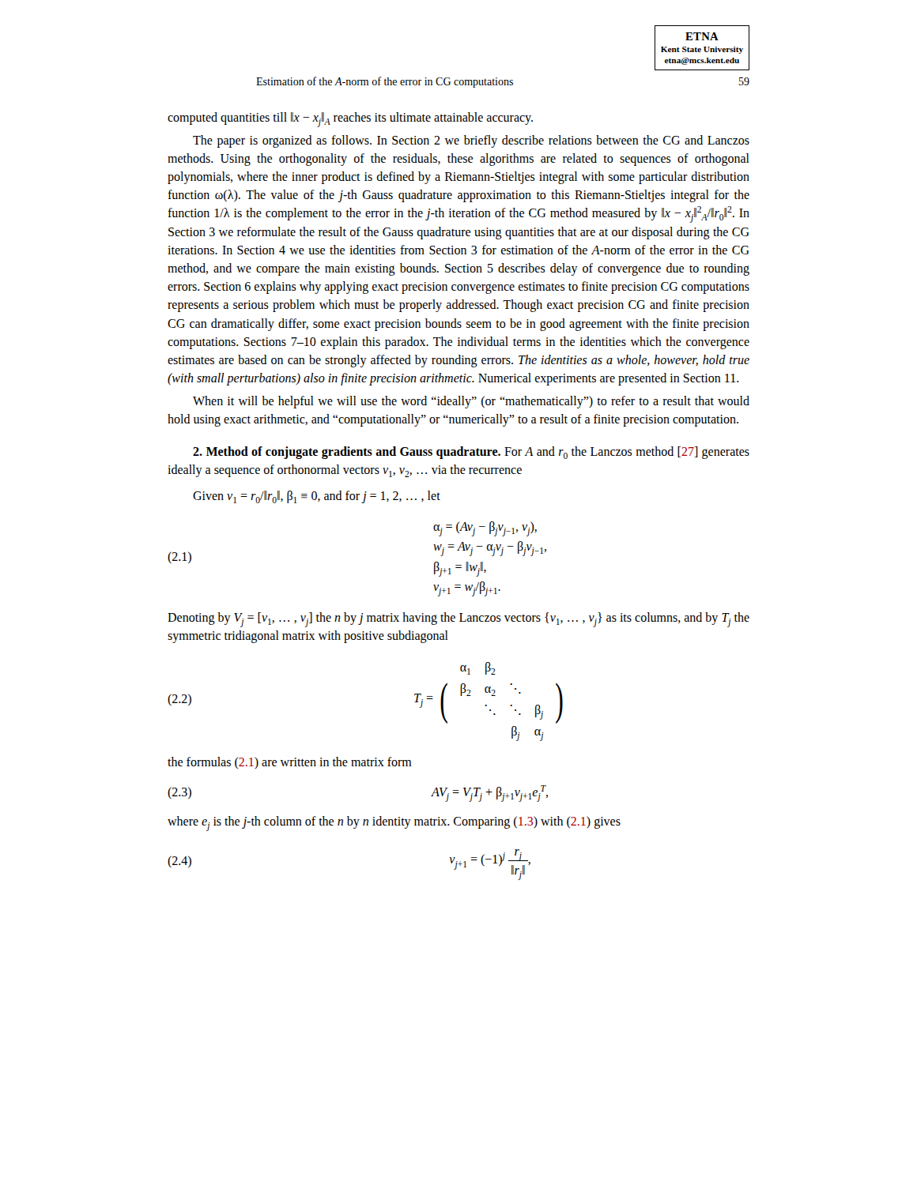ETNA
Kent State University
etna@mcs.kent.edu
Estimation of the A-norm of the error in CG computations 59
computed quantities till ‖x − xj‖A reaches its ultimate attainable accuracy.
The paper is organized as follows. In Section 2 we briefly describe relations between the CG and Lanczos methods. Using the orthogonality of the residuals, these algorithms are related to sequences of orthogonal polynomials, where the inner product is defined by a Riemann-Stieltjes integral with some particular distribution function ω(λ). The value of the j-th Gauss quadrature approximation to this Riemann-Stieltjes integral for the function 1/λ is the complement to the error in the j-th iteration of the CG method measured by ‖x − xj‖2A/‖r0‖2. In Section 3 we reformulate the result of the Gauss quadrature using quantities that are at our disposal during the CG iterations. In Section 4 we use the identities from Section 3 for estimation of the A-norm of the error in the CG method, and we compare the main existing bounds. Section 5 describes delay of convergence due to rounding errors. Section 6 explains why applying exact precision convergence estimates to finite precision CG computations represents a serious problem which must be properly addressed. Though exact precision CG and finite precision CG can dramatically differ, some exact precision bounds seem to be in good agreement with the finite precision computations. Sections 7–10 explain this paradox. The individual terms in the identities which the convergence estimates are based on can be strongly affected by rounding errors. The identities as a whole, however, hold true (with small perturbations) also in finite precision arithmetic. Numerical experiments are presented in Section 11.
When it will be helpful we will use the word “ideally” (or “mathematically”) to refer to a result that would hold using exact arithmetic, and “computationally” or “numerically” to a result of a finite precision computation.
2. Method of conjugate gradients and Gauss quadrature. For A and r0 the Lanczos method [27] generates ideally a sequence of orthonormal vectors v1, v2, … via the recurrence
Given v1 = r0/‖r0‖, β1 ≡ 0, and for j = 1, 2, … , let
(2.1)
αj = (Avj − βjvj−1, vj),
wj = Avj − αjvj − βjvj−1,
βj+1 = ‖wj‖,
vj+1 = wj/βj+1.
Denoting by Vj = [v1, … , vj] the n by j matrix having the Lanczos vectors {v1, … , vj} as its columns, and by Tj the symmetric tridiagonal matrix with positive subdiagonal
(2.2)
Tj = (
| α 1 | β 2 | | |
| β 2 | α 2 | ⋱ | |
| | ⋱ | ⋱ | β j |
| | | β j | α j |
)
the formulas (2.1) are written in the matrix form
(2.3)
AVj = VjTj + βj+1vj+1ejT,
where ej is the j-th column of the n by n identity matrix. Comparing (1.3) with (2.1) gives
(2.4)
vj+1 = (−1)j rj‖rj‖,